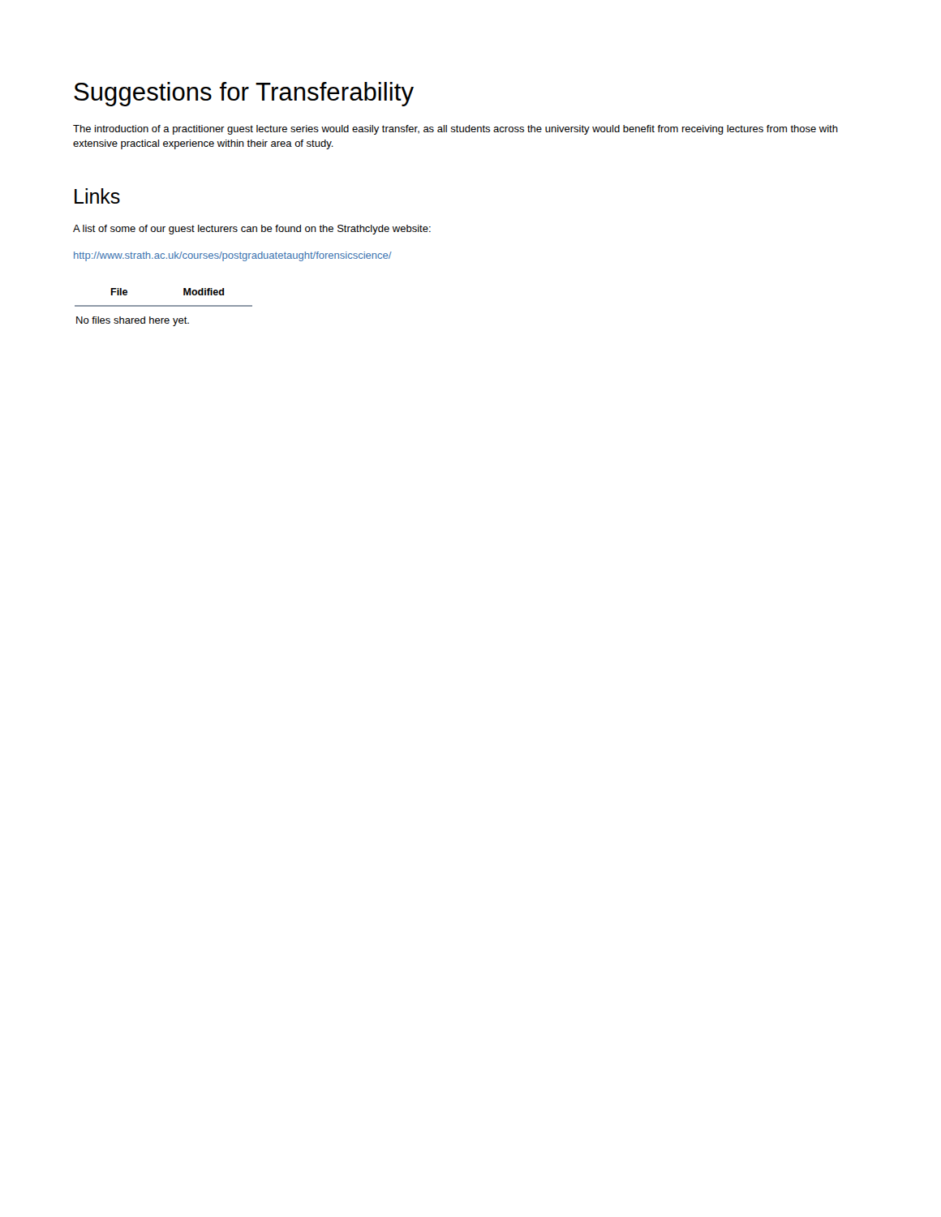Suggestions for Transferability
The introduction of a practitioner guest lecture series would easily transfer, as all students across the university would benefit from receiving lectures from those with extensive practical experience within their area of study.
Links
A list of some of our guest lecturers can be found on the Strathclyde website:
http://www.strath.ac.uk/courses/postgraduatetaught/forensicscience/
| File | Modified |
| --- | --- |
| No files shared here yet. |